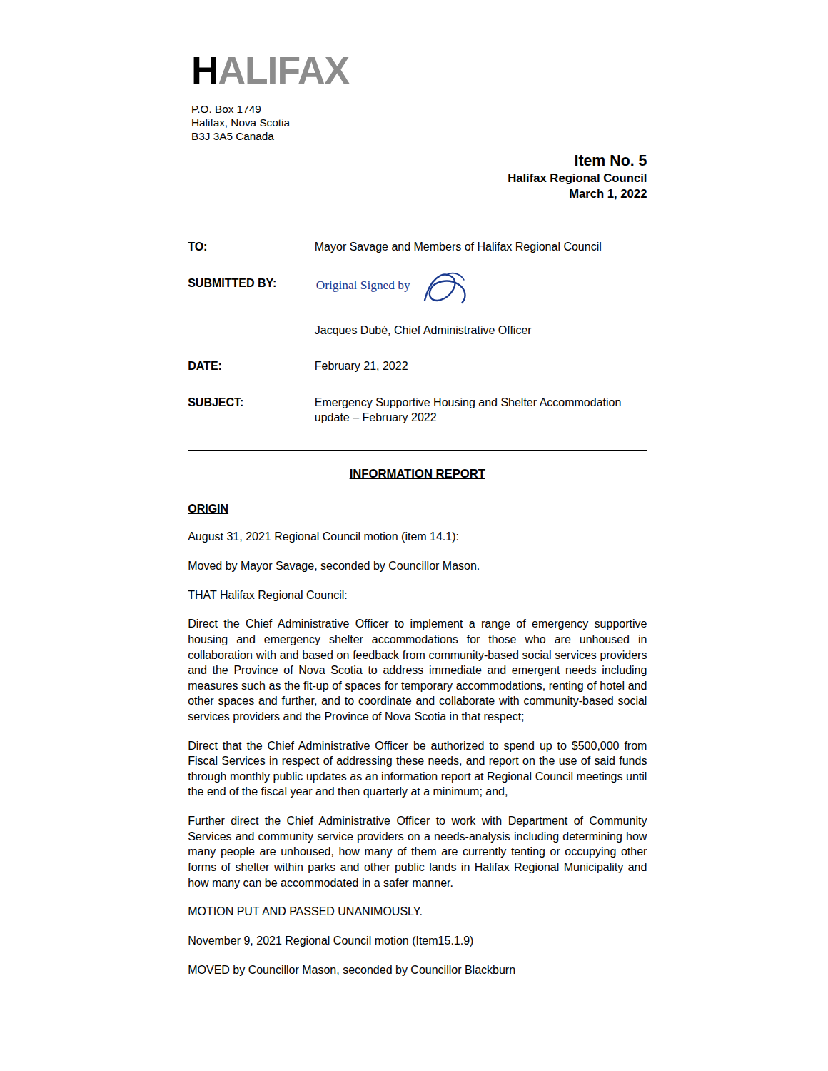HALIFAX
P.O. Box 1749
Halifax, Nova Scotia
B3J 3A5 Canada
Item No. 5
Halifax Regional Council
March 1, 2022
| TO: | Mayor Savage and Members of Halifax Regional Council |
| SUBMITTED BY: | Original Signed by Jacques Dubé, Chief Administrative Officer |
| DATE: | February 21, 2022 |
| SUBJECT: | Emergency Supportive Housing and Shelter Accommodation update – February 2022 |
INFORMATION REPORT
ORIGIN
August 31, 2021 Regional Council motion (item 14.1):
Moved by Mayor Savage, seconded by Councillor Mason.
THAT Halifax Regional Council:
Direct the Chief Administrative Officer to implement a range of emergency supportive housing and emergency shelter accommodations for those who are unhoused in collaboration with and based on feedback from community-based social services providers and the Province of Nova Scotia to address immediate and emergent needs including measures such as the fit-up of spaces for temporary accommodations, renting of hotel and other spaces and further, and to coordinate and collaborate with community-based social services providers and the Province of Nova Scotia in that respect;
Direct that the Chief Administrative Officer be authorized to spend up to $500,000 from Fiscal Services in respect of addressing these needs, and report on the use of said funds through monthly public updates as an information report at Regional Council meetings until the end of the fiscal year and then quarterly at a minimum; and,
Further direct the Chief Administrative Officer to work with Department of Community Services and community service providers on a needs-analysis including determining how many people are unhoused, how many of them are currently tenting or occupying other forms of shelter within parks and other public lands in Halifax Regional Municipality and how many can be accommodated in a safer manner.
MOTION PUT AND PASSED UNANIMOUSLY.
November 9, 2021 Regional Council motion (Item15.1.9)
MOVED by Councillor Mason, seconded by Councillor Blackburn